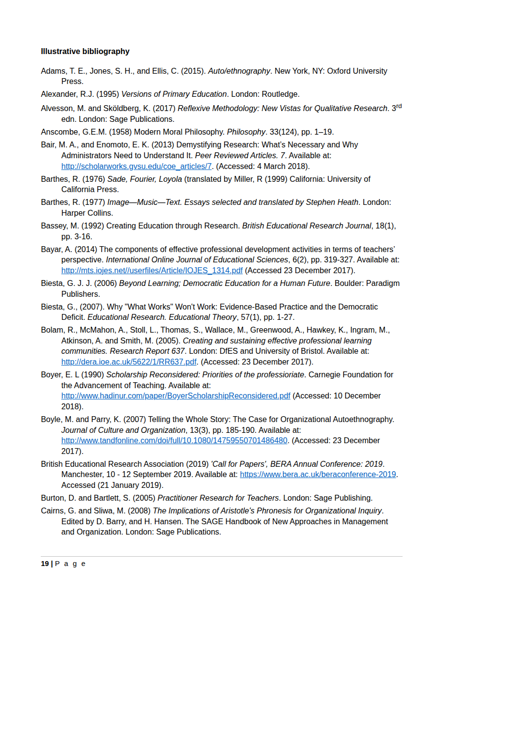Illustrative bibliography
Adams, T. E., Jones, S. H., and Ellis, C. (2015). Auto/ethnography. New York, NY: Oxford University Press.
Alexander, R.J. (1995) Versions of Primary Education. London: Routledge.
Alvesson, M. and Sköldberg, K. (2017) Reflexive Methodology: New Vistas for Qualitative Research. 3rd edn. London: Sage Publications.
Anscombe, G.E.M. (1958) Modern Moral Philosophy. Philosophy. 33(124), pp. 1–19.
Bair, M. A., and Enomoto, E. K. (2013) Demystifying Research: What’s Necessary and Why Administrators Need to Understand It. Peer Reviewed Articles. 7. Available at: http://scholarworks.gvsu.edu/coe_articles/7. (Accessed: 4 March 2018).
Barthes, R. (1976) Sade, Fourier, Loyola (translated by Miller, R (1999) California: University of California Press.
Barthes, R. (1977) Image—Music—Text. Essays selected and translated by Stephen Heath. London: Harper Collins.
Bassey, M. (1992) Creating Education through Research. British Educational Research Journal, 18(1), pp. 3-16.
Bayar, A. (2014) The components of effective professional development activities in terms of teachers’ perspective. International Online Journal of Educational Sciences, 6(2), pp. 319-327. Available at: http://mts.iojes.net//userfiles/Article/IOJES_1314.pdf (Accessed 23 December 2017).
Biesta, G. J. J. (2006) Beyond Learning; Democratic Education for a Human Future. Boulder: Paradigm Publishers.
Biesta, G., (2007). Why "What Works" Won't Work: Evidence-Based Practice and the Democratic Deficit. Educational Research. Educational Theory, 57(1), pp. 1-27.
Bolam, R., McMahon, A., Stoll, L., Thomas, S., Wallace, M., Greenwood, A., Hawkey, K., Ingram, M., Atkinson, A. and Smith, M. (2005). Creating and sustaining effective professional learning communities. Research Report 637. London: DfES and University of Bristol. Available at: http://dera.ioe.ac.uk/5622/1/RR637.pdf. (Accessed: 23 December 2017).
Boyer, E. L (1990) Scholarship Reconsidered: Priorities of the professioriate. Carnegie Foundation for the Advancement of Teaching. Available at: http://www.hadinur.com/paper/BoyerScholarshipReconsidered.pdf (Accessed: 10 December 2018).
Boyle, M. and Parry, K. (2007) Telling the Whole Story: The Case for Organizational Autoethnography. Journal of Culture and Organization, 13(3), pp. 185-190. Available at: http://www.tandfonline.com/doi/full/10.1080/14759550701486480. (Accessed: 23 December 2017).
British Educational Research Association (2019) 'Call for Papers', BERA Annual Conference: 2019. Manchester, 10 - 12 September 2019. Available at: https://www.bera.ac.uk/beraconference-2019. Accessed (21 January 2019).
Burton, D. and Bartlett, S. (2005) Practitioner Research for Teachers. London: Sage Publishing.
Cairns, G. and Sliwa, M. (2008) The Implications of Aristotle's Phronesis for Organizational Inquiry. Edited by D. Barry, and H. Hansen. The SAGE Handbook of New Approaches in Management and Organization. London: Sage Publications.
19 | P a g e